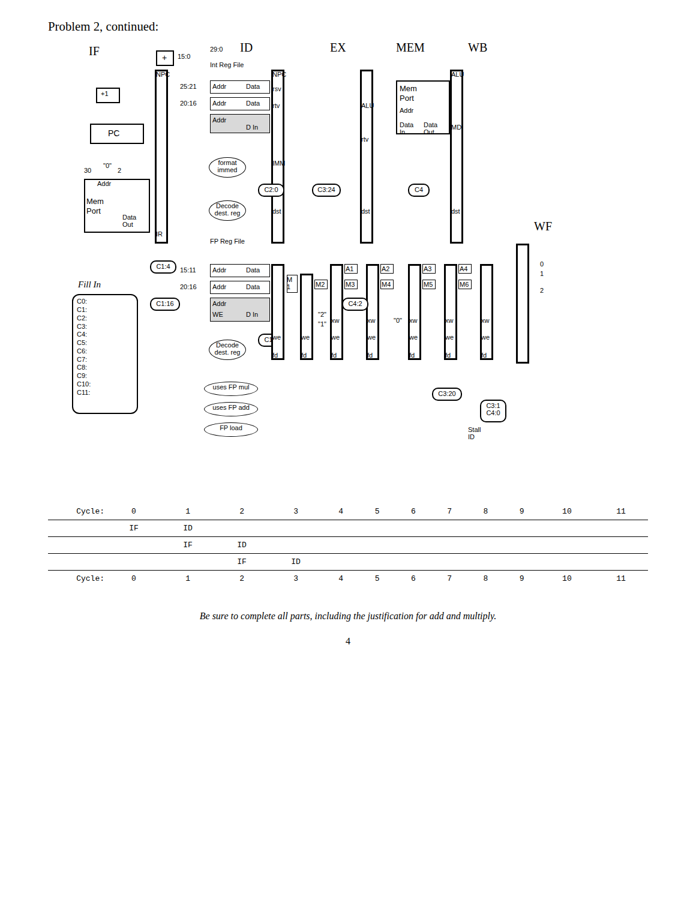Problem 2, continued:
IF
ID
EX
MEM
WB
WF
+
15:0
29:0
+1
PC
30
"0"
2
Addr
Mem
Port
Data
Out
NPC
IR
Int Reg File
25:21
20:16
Addr
Data
Addr
Data
Addr
D In
format
immed
Decode
dest. reg
NPC
rsv
rtv
IMM
dst
FP Reg File
ALU
rtv
dst
Mem
Port
Addr
Data
In
Data
Out
ALU
MD
dst
C2:0
C3:24
C4
C1:4
C1:16
C1:8
Fill In
C0:
C1:
C2:
C3:
C4:
C5:
C6:
C7:
C8:
C9:
C10:
C11:
15:11
20:16
Addr
Data
Addr
Data
Addr
WE
D In
fsv
ftv
Decode
dest. reg
uses FP mul
uses FP add
FP load
we
fd
we
fd
xw
we
fd
xw
we
fd
xw
we
fd
xw
we
fd
xw
we
fd
M
1
M2
M3
M4
M5
M6
A1
A2
A3
A4
0
1
2
"2"
"1"
"0"
C4:2
C3:20
C3:1
C4:0
Stall
ID
| Cycle: | 0 | 1 | 2 | 3 | 4 | 5 | 6 | 7 | 8 | 9 | 10 | 11 |
| | IF | ID | | | | | | | | | | |
| | | IF | ID | | | | | | | | | |
| | | | IF | ID | | | | | | | | |
| Cycle: | 0 | 1 | 2 | 3 | 4 | 5 | 6 | 7 | 8 | 9 | 10 | 11 |
Be sure to complete all parts, including the justification for add and multiply.
4